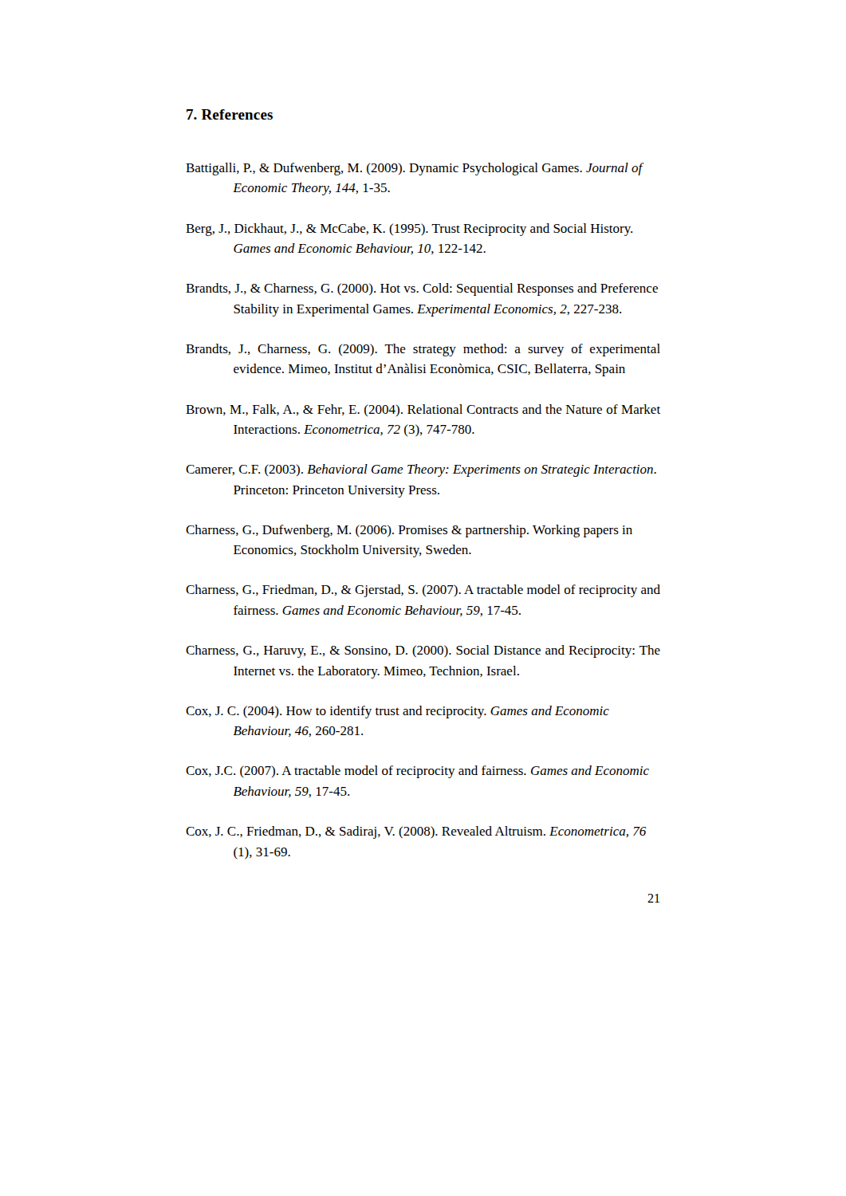7. References
Battigalli, P., & Dufwenberg, M. (2009). Dynamic Psychological Games. Journal of Economic Theory, 144, 1-35.
Berg, J., Dickhaut, J., & McCabe, K. (1995). Trust Reciprocity and Social History. Games and Economic Behaviour, 10, 122-142.
Brandts, J., & Charness, G. (2000). Hot vs. Cold: Sequential Responses and Preference Stability in Experimental Games. Experimental Economics, 2, 227-238.
Brandts, J., Charness, G. (2009). The strategy method: a survey of experimental evidence. Mimeo, Institut d’Anàlisi Econòmica, CSIC, Bellaterra, Spain
Brown, M., Falk, A., & Fehr, E. (2004). Relational Contracts and the Nature of Market Interactions. Econometrica, 72 (3), 747-780.
Camerer, C.F. (2003). Behavioral Game Theory: Experiments on Strategic Interaction. Princeton: Princeton University Press.
Charness, G., Dufwenberg, M. (2006). Promises & partnership. Working papers in Economics, Stockholm University, Sweden.
Charness, G., Friedman, D., & Gjerstad, S. (2007). A tractable model of reciprocity and fairness. Games and Economic Behaviour, 59, 17-45.
Charness, G., Haruvy, E., & Sonsino, D. (2000). Social Distance and Reciprocity: The Internet vs. the Laboratory. Mimeo, Technion, Israel.
Cox, J. C. (2004). How to identify trust and reciprocity. Games and Economic Behaviour, 46, 260-281.
Cox, J.C. (2007). A tractable model of reciprocity and fairness. Games and Economic Behaviour, 59, 17-45.
Cox, J. C., Friedman, D., & Sadiraj, V. (2008). Revealed Altruism. Econometrica, 76 (1), 31-69.
21